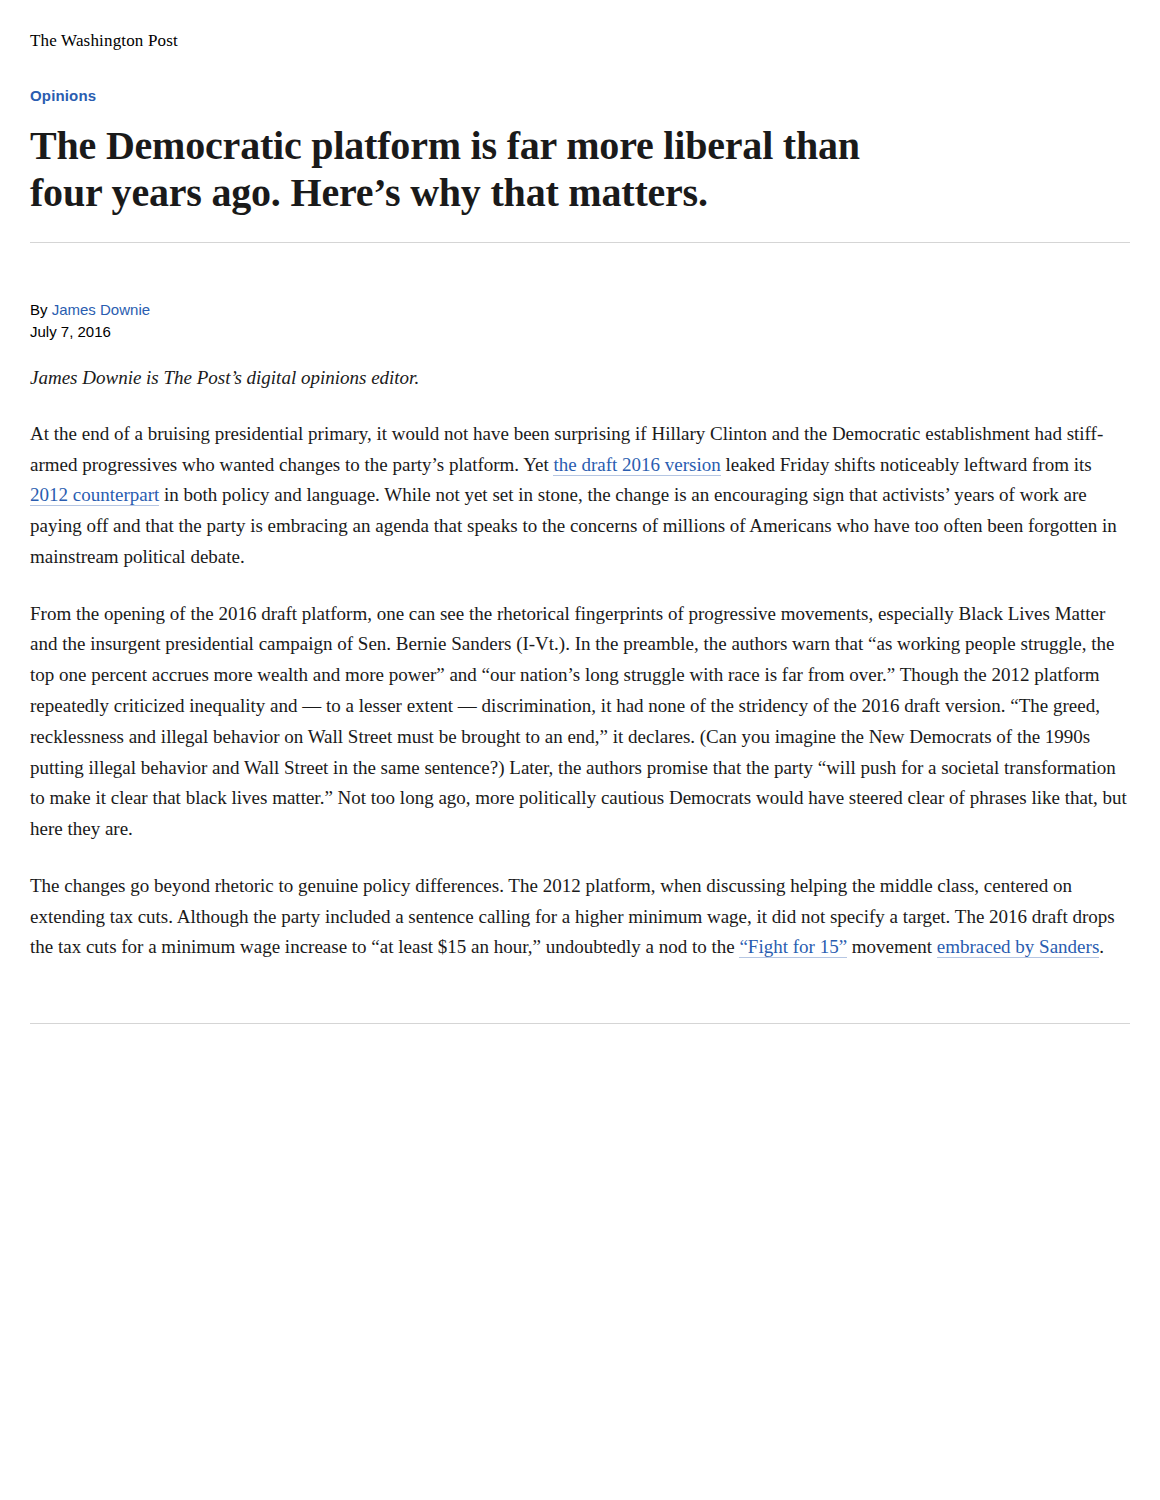The Washington Post
Opinions
The Democratic platform is far more liberal than four years ago. Here’s why that matters.
By James Downie July 7, 2016
James Downie is The Post’s digital opinions editor.
At the end of a bruising presidential primary, it would not have been surprising if Hillary Clinton and the Democratic establishment had stiff-armed progressives who wanted changes to the party’s platform. Yet the draft 2016 version leaked Friday shifts noticeably leftward from its 2012 counterpart in both policy and language. While not yet set in stone, the change is an encouraging sign that activists’ years of work are paying off and that the party is embracing an agenda that speaks to the concerns of millions of Americans who have too often been forgotten in mainstream political debate.
From the opening of the 2016 draft platform, one can see the rhetorical fingerprints of progressive movements, especially Black Lives Matter and the insurgent presidential campaign of Sen. Bernie Sanders (I-Vt.). In the preamble, the authors warn that “as working people struggle, the top one percent accrues more wealth and more power” and “our nation’s long struggle with race is far from over.” Though the 2012 platform repeatedly criticized inequality and — to a lesser extent — discrimination, it had none of the stridency of the 2016 draft version. “The greed, recklessness and illegal behavior on Wall Street must be brought to an end,” it declares. (Can you imagine the New Democrats of the 1990s putting illegal behavior and Wall Street in the same sentence?) Later, the authors promise that the party “will push for a societal transformation to make it clear that black lives matter.” Not too long ago, more politically cautious Democrats would have steered clear of phrases like that, but here they are.
The changes go beyond rhetoric to genuine policy differences. The 2012 platform, when discussing helping the middle class, centered on extending tax cuts. Although the party included a sentence calling for a higher minimum wage, it did not specify a target. The 2016 draft drops the tax cuts for a minimum wage increase to “at least $15 an hour,” undoubtedly a nod to the “Fight for 15” movement embraced by Sanders.